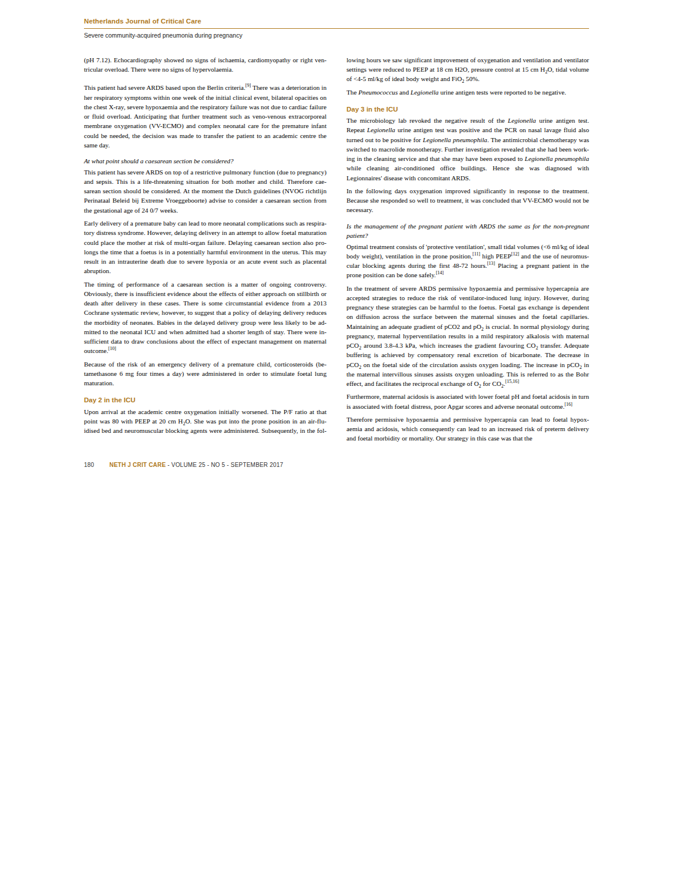Netherlands Journal of Critical Care
Severe community-acquired pneumonia during pregnancy
(pH 7.12). Echocardiography showed no signs of ischaemia, cardiomyopathy or right ventricular overload. There were no signs of hypervolaemia.
This patient had severe ARDS based upon the Berlin criteria.[9] There was a deterioration in her respiratory symptoms within one week of the initial clinical event, bilateral opacities on the chest X-ray, severe hypoxaemia and the respiratory failure was not due to cardiac failure or fluid overload. Anticipating that further treatment such as veno-venous extracorporeal membrane oxygenation (VV-ECMO) and complex neonatal care for the premature infant could be needed, the decision was made to transfer the patient to an academic centre the same day.
At what point should a caesarean section be considered?
This patient has severe ARDS on top of a restrictive pulmonary function (due to pregnancy) and sepsis. This is a life-threatening situation for both mother and child. Therefore caesarean section should be considered. At the moment the Dutch guidelines (NVOG richtlijn Perinataal Beleid bij Extreme Vroeggeboorte) advise to consider a caesarean section from the gestational age of 24 0/7 weeks.
Early delivery of a premature baby can lead to more neonatal complications such as respiratory distress syndrome. However, delaying delivery in an attempt to allow foetal maturation could place the mother at risk of multi-organ failure. Delaying caesarean section also prolongs the time that a foetus is in a potentially harmful environment in the uterus. This may result in an intrauterine death due to severe hypoxia or an acute event such as placental abruption.
The timing of performance of a caesarean section is a matter of ongoing controversy. Obviously, there is insufficient evidence about the effects of either approach on stillbirth or death after delivery in these cases. There is some circumstantial evidence from a 2013 Cochrane systematic review, however, to suggest that a policy of delaying delivery reduces the morbidity of neonates. Babies in the delayed delivery group were less likely to be admitted to the neonatal ICU and when admitted had a shorter length of stay. There were insufficient data to draw conclusions about the effect of expectant management on maternal outcome.[10]
Because of the risk of an emergency delivery of a premature child, corticosteroids (betamethasone 6 mg four times a day) were administered in order to stimulate foetal lung maturation.
Day 2 in the ICU
Upon arrival at the academic centre oxygenation initially worsened. The P/F ratio at that point was 80 with PEEP at 20 cm H2O. She was put into the prone position in an air-fluidised bed and neuromuscular blocking agents were administered. Subsequently, in the following hours we saw significant improvement of oxygenation and ventilation and ventilator settings were reduced to PEEP at 18 cm H2O, pressure control at 15 cm H2O, tidal volume of <4-5 ml/kg of ideal body weight and FiO2 50%.
The Pneumococcus and Legionella urine antigen tests were reported to be negative.
Day 3 in the ICU
The microbiology lab revoked the negative result of the Legionella urine antigen test. Repeat Legionella urine antigen test was positive and the PCR on nasal lavage fluid also turned out to be positive for Legionella pneumophila. The antimicrobial chemotherapy was switched to macrolide monotherapy. Further investigation revealed that she had been working in the cleaning service and that she may have been exposed to Legionella pneumophila while cleaning air-conditioned office buildings. Hence she was diagnosed with Legionnaires' disease with concomitant ARDS.
In the following days oxygenation improved significantly in response to the treatment. Because she responded so well to treatment, it was concluded that VV-ECMO would not be necessary.
Is the management of the pregnant patient with ARDS the same as for the non-pregnant patient?
Optimal treatment consists of 'protective ventilation', small tidal volumes (<6 ml/kg of ideal body weight), ventilation in the prone position,[11] high PEEP[12] and the use of neuromuscular blocking agents during the first 48-72 hours.[13] Placing a pregnant patient in the prone position can be done safely.[14]
In the treatment of severe ARDS permissive hypoxaemia and permissive hypercapnia are accepted strategies to reduce the risk of ventilator-induced lung injury. However, during pregnancy these strategies can be harmful to the foetus. Foetal gas exchange is dependent on diffusion across the surface between the maternal sinuses and the foetal capillaries. Maintaining an adequate gradient of pCO2 and pO2 is crucial. In normal physiology during pregnancy, maternal hyperventilation results in a mild respiratory alkalosis with maternal pCO2 around 3.8-4.3 kPa, which increases the gradient favouring CO2 transfer. Adequate buffering is achieved by compensatory renal excretion of bicarbonate. The decrease in pCO2 on the foetal side of the circulation assists oxygen loading. The increase in pCO2 in the maternal intervillous sinuses assists oxygen unloading. This is referred to as the Bohr effect, and facilitates the reciprocal exchange of O2 for CO2.[15,16]
Furthermore, maternal acidosis is associated with lower foetal pH and foetal acidosis in turn is associated with foetal distress, poor Apgar scores and adverse neonatal outcome.[16]
Therefore permissive hypoxaemia and permissive hypercapnia can lead to foetal hypoxaemia and acidosis, which consequently can lead to an increased risk of preterm delivery and foetal morbidity or mortality. Our strategy in this case was that the
180 NETH J CRIT CARE - VOLUME 25 - NO 5 - SEPTEMBER 2017